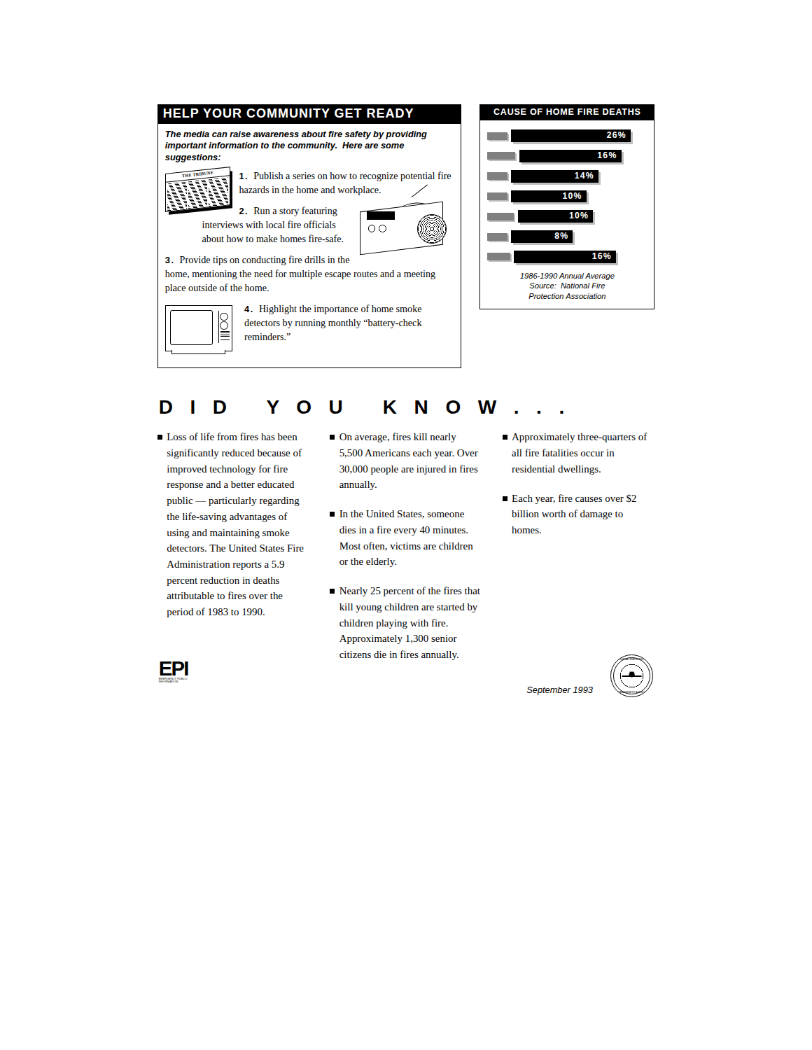HELP YOUR COMMUNITY GET READY
The media can raise awareness about fire safety by providing important information to the community. Here are some suggestions:
1. Publish a series on how to recognize potential fire hazards in the home and workplace.
2. Run a story featuring interviews with local fire officials about how to make homes fire-safe.
3. Provide tips on conducting fire drills in the home, mentioning the need for multiple escape routes and a meeting place outside of the home.
4. Highlight the importance of home smoke detectors by running monthly “battery-check reminders.”
CAUSE OF HOME FIRE DEATHS
26%
16%
14%
10%
10%
8%
16%
1986-1990 Annual Average
Source: National Fire
Protection Association
D I D Y O U K N O W . . .
Loss of life from fires has been significantly reduced because of improved technology for fire response and a better educated public — particularly regarding the life-saving advantages of using and maintaining smoke detectors. The United States Fire Admin­istration reports a 5.9 percent reduction in deaths attributable to fires over the period of 1983 to 1990.
On average, fires kill nearly 5,500 Americans each year. Over 30,000 people are injured in fires annually.
In the United States, someone dies in a fire every 40 minutes. Most often, victims are chil­dren or the elderly.
Nearly 25 percent of the fires that kill young children are started by children playing with fire. Approximately 1,300 senior citizens die in fires annually.
Approximately three-quarters of all fire fatalities occur in residential dwellings.
Each year, fire causes over $2 billion worth of damage to homes.
EPI
EMERGENCY PUBLIC INFORMATION
September 1993
FEDERAL EMERGENCY
MANAGEMENT AGENCY